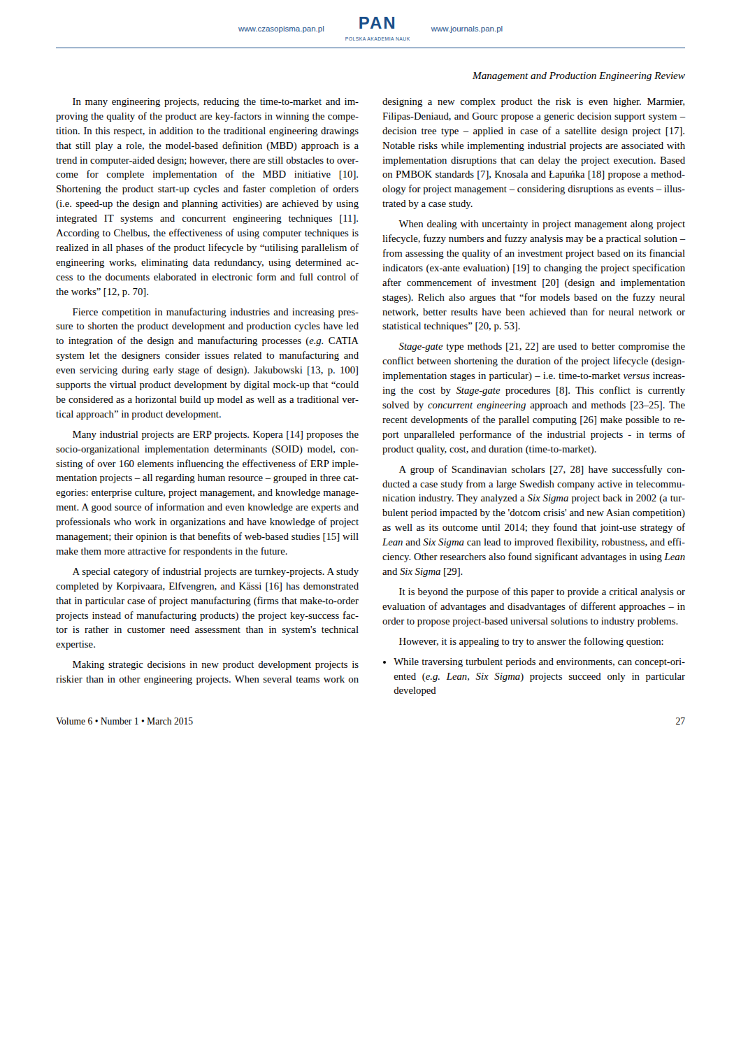www.czasopisma.pan.pl PAN
POLSKA AKADEMIA NAUK www.journals.pan.pl
Management and Production Engineering Review
In many engineering projects, reducing the time-to-market and improving the quality of the product are key-factors in winning the competition. In this respect, in addition to the traditional engineering drawings that still play a role, the model-based definition (MBD) approach is a trend in computer-aided design; however, there are still obstacles to overcome for complete implementation of the MBD initiative [10]. Shortening the product start-up cycles and faster completion of orders (i.e. speed-up the design and planning activities) are achieved by using integrated IT systems and concurrent engineering techniques [11]. According to Chelbus, the effectiveness of using computer techniques is realized in all phases of the product lifecycle by “utilising parallelism of engineering works, eliminating data redundancy, using determined access to the documents elaborated in electronic form and full control of the works” [12, p. 70].
Fierce competition in manufacturing industries and increasing pressure to shorten the product development and production cycles have led to integration of the design and manufacturing processes (e.g. CATIA system let the designers consider issues related to manufacturing and even servicing during early stage of design). Jakubowski [13, p. 100] supports the virtual product development by digital mock-up that “could be considered as a horizontal build up model as well as a traditional vertical approach” in product development.
Many industrial projects are ERP projects. Kopera [14] proposes the socio-organizational implementation determinants (SOID) model, consisting of over 160 elements influencing the effectiveness of ERP implementation projects – all regarding human resource – grouped in three categories: enterprise culture, project management, and knowledge management. A good source of information and even knowledge are experts and professionals who work in organizations and have knowledge of project management; their opinion is that benefits of web-based studies [15] will make them more attractive for respondents in the future.
A special category of industrial projects are turnkey-projects. A study completed by Korpivaara, Elfvengren, and Kässi [16] has demonstrated that in particular case of project manufacturing (firms that make-to-order projects instead of manufacturing products) the project key-success factor is rather in customer need assessment than in system's technical expertise.
Making strategic decisions in new product development projects is riskier than in other engineering projects. When several teams work on designing a new complex product the risk is even higher. Marmier, Filipas-Deniaud, and Gourc propose a generic decision support system – decision tree type – applied in case of a satellite design project [17]. Notable risks while implementing industrial projects are associated with implementation disruptions that can delay the project execution. Based on PMBOK standards [7], Knosala and Łapuńka [18] propose a methodology for project management – considering disruptions as events – illustrated by a case study.
When dealing with uncertainty in project management along project lifecycle, fuzzy numbers and fuzzy analysis may be a practical solution – from assessing the quality of an investment project based on its financial indicators (ex-ante evaluation) [19] to changing the project specification after commencement of investment [20] (design and implementation stages). Relich also argues that “for models based on the fuzzy neural network, better results have been achieved than for neural network or statistical techniques” [20, p. 53].
Stage-gate type methods [21, 22] are used to better compromise the conflict between shortening the duration of the project lifecycle (design-implementation stages in particular) – i.e. time-to-market versus increasing the cost by Stage-gate procedures [8]. This conflict is currently solved by concurrent engineering approach and methods [23–25]. The recent developments of the parallel computing [26] make possible to report unparalleled performance of the industrial projects - in terms of product quality, cost, and duration (time-to-market).
A group of Scandinavian scholars [27, 28] have successfully conducted a case study from a large Swedish company active in telecommunication industry. They analyzed a Six Sigma project back in 2002 (a turbulent period impacted by the 'dotcom crisis' and new Asian competition) as well as its outcome until 2014; they found that joint-use strategy of Lean and Six Sigma can lead to improved flexibility, robustness, and efficiency. Other researchers also found significant advantages in using Lean and Six Sigma [29].
It is beyond the purpose of this paper to provide a critical analysis or evaluation of advantages and disadvantages of different approaches – in order to propose project-based universal solutions to industry problems.
However, it is appealing to try to answer the following question:
While traversing turbulent periods and environments, can concept-oriented (e.g. Lean, Six Sigma) projects succeed only in particular developed
Volume 6 • Number 1 • March 2015 27